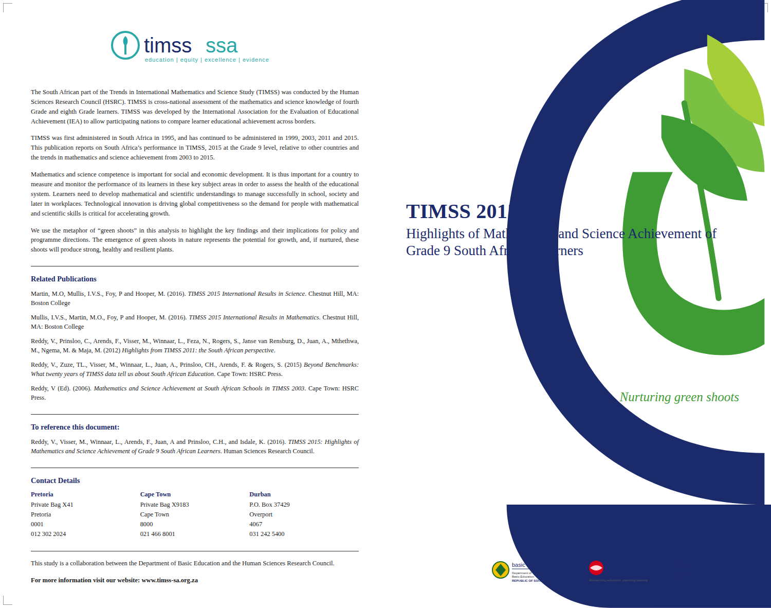timss ssa education | equity | excellence | evidence
The South African part of the Trends in International Mathematics and Science Study (TIMSS) was conducted by the Human Sciences Research Council (HSRC). TIMSS is cross-national assessment of the mathematics and science knowledge of fourth Grade and eighth Grade learners. TIMSS was developed by the International Association for the Evaluation of Educational Achievement (IEA) to allow participating nations to compare learner educational achievement across borders.
TIMSS was first administered in South Africa in 1995, and has continued to be administered in 1999, 2003, 2011 and 2015. This publication reports on South Africa’s performance in TIMSS, 2015 at the Grade 9 level, relative to other countries and the trends in mathematics and science achievement from 2003 to 2015.
Mathematics and science competence is important for social and economic development. It is thus important for a country to measure and monitor the performance of its learners in these key subject areas in order to assess the health of the educational system. Learners need to develop mathematical and scientific understandings to manage successfully in school, society and later in workplaces. Technological innovation is driving global competitiveness so the demand for people with mathematical and scientific skills is critical for accelerating growth.
We use the metaphor of “green shoots” in this analysis to highlight the key findings and their implications for policy and programme directions. The emergence of green shoots in nature represents the potential for growth, and, if nurtured, these shoots will produce strong, healthy and resilient plants.
Related Publications
Martin, M.O, Mullis, I.V.S., Foy, P and Hooper, M. (2016). TIMSS 2015 International Results in Science. Chestnut Hill, MA: Boston College
Mullis, I.V.S., Martin, M.O., Foy, P and Hooper, M. (2016). TIMSS 2015 International Results in Mathematics. Chestnut Hill, MA: Boston College
Reddy, V., Prinsloo, C., Arends, F., Visser, M., Winnaar, L., Feza, N., Rogers, S., Janse van Rensburg, D., Juan, A., Mthethwa, M., Ngema, M. & Maja, M. (2012) Highlights from TIMSS 2011: the South African perspective.
Reddy, V., Zuze, TL., Visser, M., Winnaar, L., Juan, A., Prinsloo, CH., Arends, F. & Rogers, S. (2015) Beyond Benchmarks: What twenty years of TIMSS data tell us about South African Education. Cape Town: HSRC Press.
Reddy, V (Ed). (2006). Mathematics and Science Achievement at South African Schools in TIMSS 2003. Cape Town: HSRC Press.
To reference this document:
Reddy, V., Visser, M., Winnaar, L., Arends, F., Juan, A and Prinsloo, C.H., and Isdale, K. (2016). TIMSS 2015: Highlights of Mathematics and Science Achievement of Grade 9 South African Learners. Human Sciences Research Council.
Contact Details
| Pretoria | Cape Town | Durban |
| --- | --- | --- |
| Private Bag X41 | Private Bag X9183 | P.O. Box 37429 |
| Pretoria | Cape Town | Overport |
| 0001 | 8000 | 4067 |
| 012 302 2024 | 021 466 8001 | 031 242 5400 |
This study is a collaboration between the Department of Basic Education and the Human Sciences Research Council.
For more information visit our website: www.timss-sa.org.za
TIMSS 2015
Highlights of Mathematics and Science Achievement of Grade 9 South African Learners
Nurturing green shoots
Vijay Reddy
Mariette Visser
Lolita Winnaar
Fabian Arends
Andrea Juan
Cas Prinsloo
Kathryn Isdale
basic education Department of Basic Education REPUBLIC OF SOUTH AFRICA
IEA Researching education, improving learning
HSRC Human Sciences Research Council